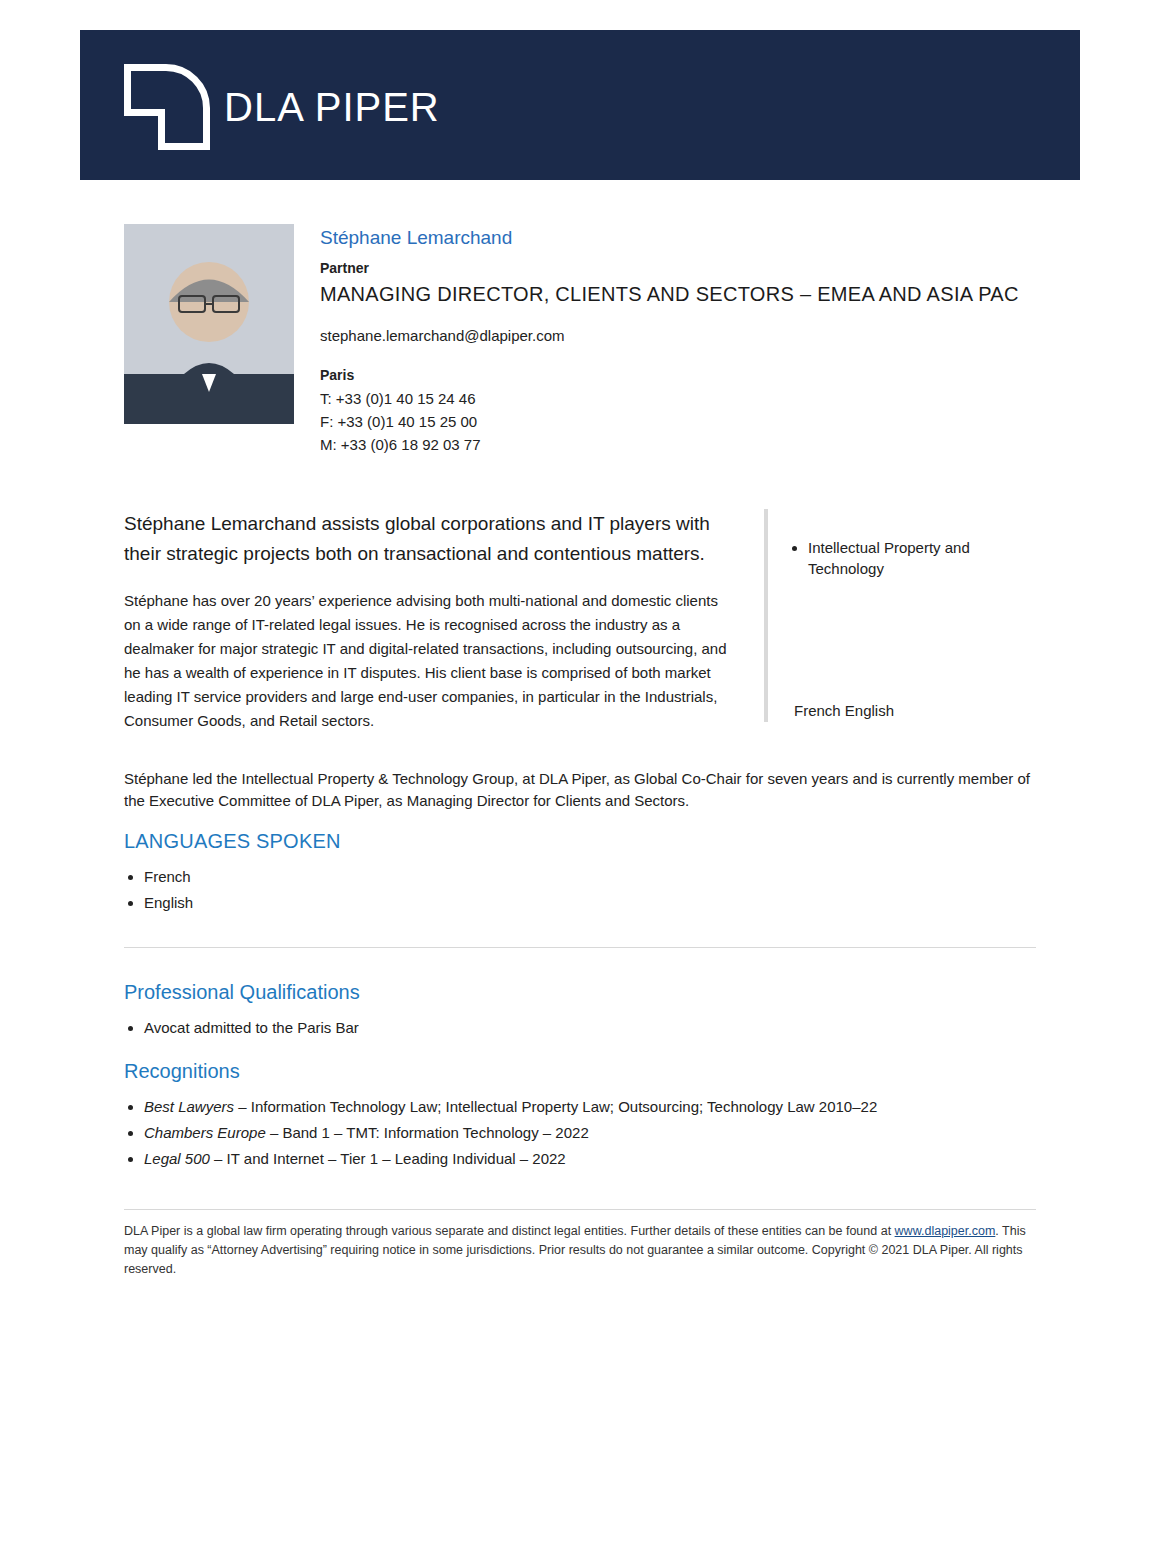DLA PIPER
Stéphane Lemarchand
Partner
MANAGING DIRECTOR, CLIENTS AND SECTORS – EMEA AND ASIA PAC
stephane.lemarchand@dlapiper.com
Paris
T: +33 (0)1 40 15 24 46
F: +33 (0)1 40 15 25 00
M: +33 (0)6 18 92 03 77
Stéphane Lemarchand assists global corporations and IT players with their strategic projects both on transactional and contentious matters.
Stéphane has over 20 years’ experience advising both multi-national and domestic clients on a wide range of IT-related legal issues. He is recognised across the industry as a dealmaker for major strategic IT and digital-related transactions, including outsourcing, and he has a wealth of experience in IT disputes. His client base is comprised of both market leading IT service providers and large end-user companies, in particular in the Industrials, Consumer Goods, and Retail sectors.
Intellectual Property and Technology
French English
Stéphane led the Intellectual Property & Technology Group, at DLA Piper, as Global Co-Chair for seven years and is currently member of the Executive Committee of DLA Piper, as Managing Director for Clients and Sectors.
LANGUAGES SPOKEN
French
English
Professional Qualifications
Avocat admitted to the Paris Bar
Recognitions
Best Lawyers – Information Technology Law; Intellectual Property Law; Outsourcing; Technology Law 2010–22
Chambers Europe – Band 1 – TMT: Information Technology – 2022
Legal 500 – IT and Internet – Tier 1 – Leading Individual – 2022
DLA Piper is a global law firm operating through various separate and distinct legal entities. Further details of these entities can be found at www.dlapiper.com. This may qualify as “Attorney Advertising” requiring notice in some jurisdictions. Prior results do not guarantee a similar outcome. Copyright © 2021 DLA Piper. All rights reserved.